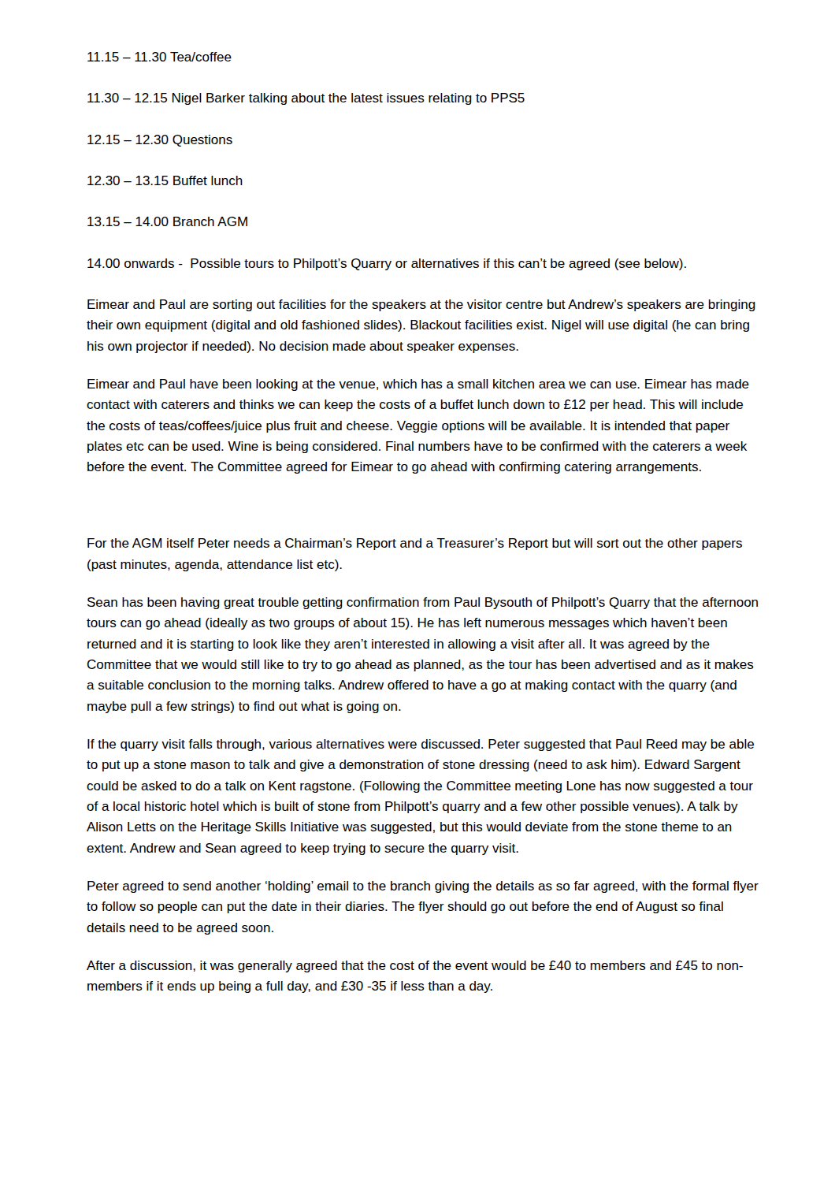11.15 – 11.30 Tea/coffee
11.30 – 12.15 Nigel Barker talking about the latest issues relating to PPS5
12.15 – 12.30 Questions
12.30 – 13.15 Buffet lunch
13.15 – 14.00 Branch AGM
14.00 onwards - Possible tours to Philpott’s Quarry or alternatives if this can’t be agreed (see below).
Eimear and Paul are sorting out facilities for the speakers at the visitor centre but Andrew’s speakers are bringing their own equipment (digital and old fashioned slides). Blackout facilities exist. Nigel will use digital (he can bring his own projector if needed). No decision made about speaker expenses.
Eimear and Paul have been looking at the venue, which has a small kitchen area we can use. Eimear has made contact with caterers and thinks we can keep the costs of a buffet lunch down to £12 per head. This will include the costs of teas/coffees/juice plus fruit and cheese. Veggie options will be available. It is intended that paper plates etc can be used. Wine is being considered. Final numbers have to be confirmed with the caterers a week before the event. The Committee agreed for Eimear to go ahead with confirming catering arrangements.
For the AGM itself Peter needs a Chairman’s Report and a Treasurer’s Report but will sort out the other papers (past minutes, agenda, attendance list etc).
Sean has been having great trouble getting confirmation from Paul Bysouth of Philpott’s Quarry that the afternoon tours can go ahead (ideally as two groups of about 15). He has left numerous messages which haven’t been returned and it is starting to look like they aren’t interested in allowing a visit after all. It was agreed by the Committee that we would still like to try to go ahead as planned, as the tour has been advertised and as it makes a suitable conclusion to the morning talks. Andrew offered to have a go at making contact with the quarry (and maybe pull a few strings) to find out what is going on.
If the quarry visit falls through, various alternatives were discussed. Peter suggested that Paul Reed may be able to put up a stone mason to talk and give a demonstration of stone dressing (need to ask him). Edward Sargent could be asked to do a talk on Kent ragstone. (Following the Committee meeting Lone has now suggested a tour of a local historic hotel which is built of stone from Philpott’s quarry and a few other possible venues). A talk by Alison Letts on the Heritage Skills Initiative was suggested, but this would deviate from the stone theme to an extent. Andrew and Sean agreed to keep trying to secure the quarry visit.
Peter agreed to send another ‘holding’ email to the branch giving the details as so far agreed, with the formal flyer to follow so people can put the date in their diaries. The flyer should go out before the end of August so final details need to be agreed soon.
After a discussion, it was generally agreed that the cost of the event would be £40 to members and £45 to non-members if it ends up being a full day, and £30 -35 if less than a day.